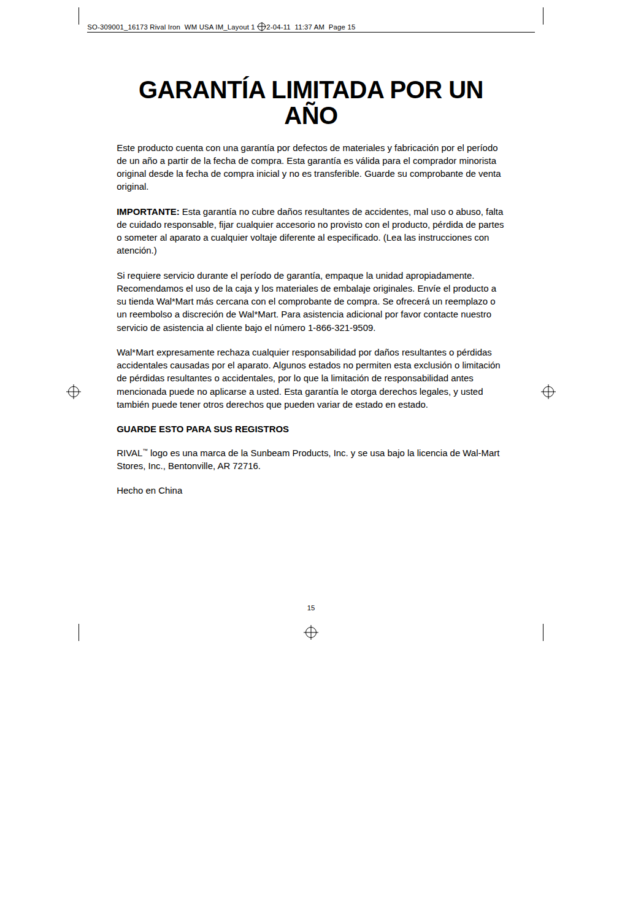SO-309001_16173 Rival Iron WM USA IM_Layout 1 2-04-11 11:37 AM Page 15
GARANTÍA LIMITADA POR UN AÑO
Este producto cuenta con una garantía por defectos de materiales y fabricación por el período de un año a partir de la fecha de compra. Esta garantía es válida para el comprador minorista original desde la fecha de compra inicial y no es transferible. Guarde su comprobante de venta original.
IMPORTANTE: Esta garantía no cubre daños resultantes de accidentes, mal uso o abuso, falta de cuidado responsable, fijar cualquier accesorio no provisto con el producto, pérdida de partes o someter al aparato a cualquier voltaje diferente al especificado. (Lea las instrucciones con atención.)
Si requiere servicio durante el período de garantía, empaque la unidad apropiadamente. Recomendamos el uso de la caja y los materiales de embalaje originales. Envíe el producto a su tienda Wal*Mart más cercana con el comprobante de compra. Se ofrecerá un reemplazo o un reembolso a discreción de Wal*Mart. Para asistencia adicional por favor contacte nuestro servicio de asistencia al cliente bajo el número 1-866-321-9509.
Wal*Mart expresamente rechaza cualquier responsabilidad por daños resultantes o pérdidas accidentales causadas por el aparato. Algunos estados no permiten esta exclusión o limitación de pérdidas resultantes o accidentales, por lo que la limitación de responsabilidad antes mencionada puede no aplicarse a usted. Esta garantía le otorga derechos legales, y usted también puede tener otros derechos que pueden variar de estado en estado.
GUARDE ESTO PARA SUS REGISTROS
RIVAL™ logo es una marca de la Sunbeam Products, Inc. y se usa bajo la licencia de Wal-Mart Stores, Inc., Bentonville, AR 72716.
Hecho en China
15